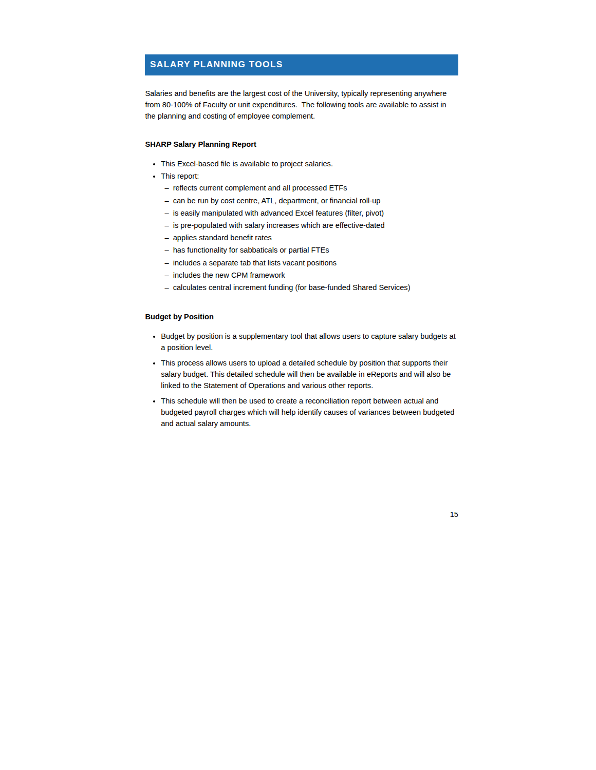Salary Planning Tools
Salaries and benefits are the largest cost of the University, typically representing anywhere from 80-100% of Faculty or unit expenditures. The following tools are available to assist in the planning and costing of employee complement.
SHARP Salary Planning Report
This Excel-based file is available to project salaries.
This report:
reflects current complement and all processed ETFs
can be run by cost centre, ATL, department, or financial roll-up
is easily manipulated with advanced Excel features (filter, pivot)
is pre-populated with salary increases which are effective-dated
applies standard benefit rates
has functionality for sabbaticals or partial FTEs
includes a separate tab that lists vacant positions
includes the new CPM framework
calculates central increment funding (for base-funded Shared Services)
Budget by Position
Budget by position is a supplementary tool that allows users to capture salary budgets at a position level.
This process allows users to upload a detailed schedule by position that supports their salary budget. This detailed schedule will then be available in eReports and will also be linked to the Statement of Operations and various other reports.
This schedule will then be used to create a reconciliation report between actual and budgeted payroll charges which will help identify causes of variances between budgeted and actual salary amounts.
15